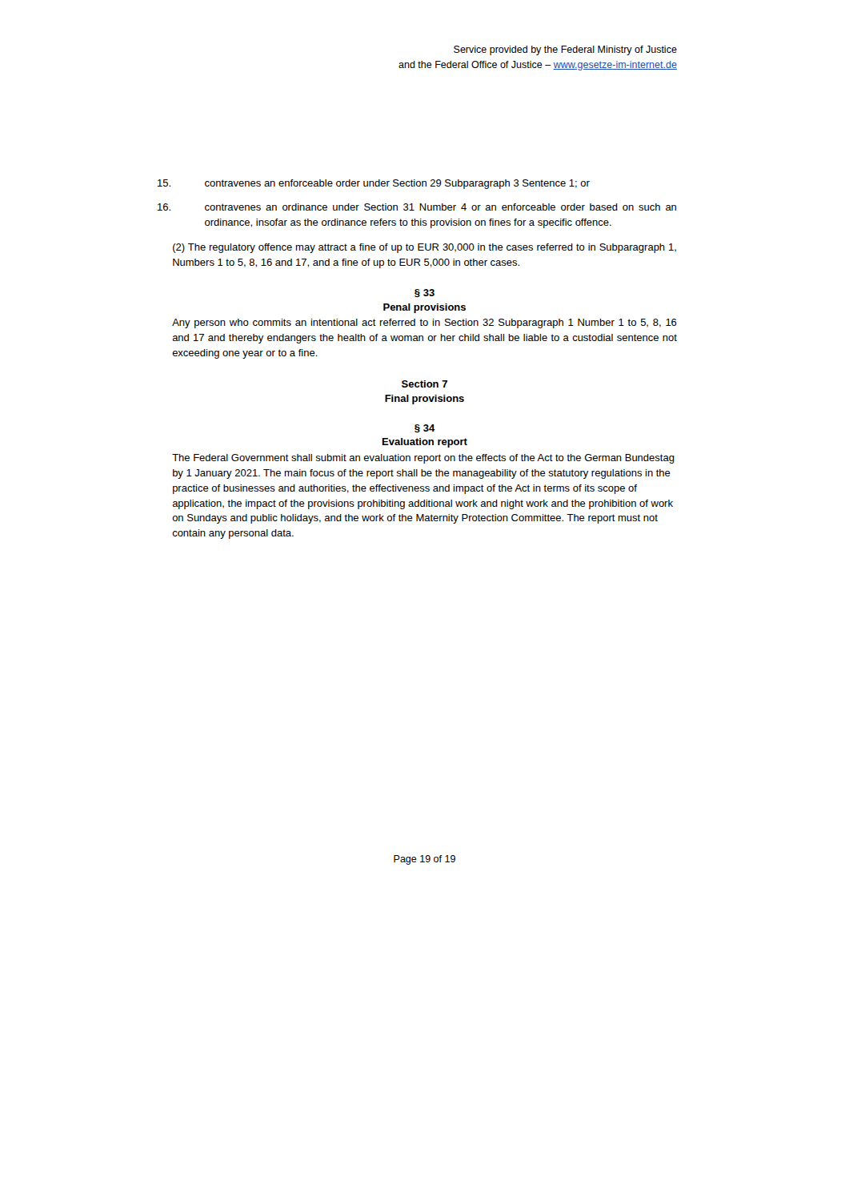Service provided by the Federal Ministry of Justice
and the Federal Office of Justice – www.gesetze-im-internet.de
15. contravenes an enforceable order under Section 29 Subparagraph 3 Sentence 1; or
16. contravenes an ordinance under Section 31 Number 4 or an enforceable order based on such an ordinance, insofar as the ordinance refers to this provision on fines for a specific offence.
(2) The regulatory offence may attract a fine of up to EUR 30,000 in the cases referred to in Subparagraph 1, Numbers 1 to 5, 8, 16 and 17, and a fine of up to EUR 5,000 in other cases.
§ 33 Penal provisions
Any person who commits an intentional act referred to in Section 32 Subparagraph 1 Number 1 to 5, 8, 16 and 17 and thereby endangers the health of a woman or her child shall be liable to a custodial sentence not exceeding one year or to a fine.
Section 7
Final provisions
§ 34 Evaluation report
The Federal Government shall submit an evaluation report on the effects of the Act to the German Bundestag by 1 January 2021. The main focus of the report shall be the manageability of the statutory regulations in the practice of businesses and authorities, the effectiveness and impact of the Act in terms of its scope of application, the impact of the provisions prohibiting additional work and night work and the prohibition of work on Sundays and public holidays, and the work of the Maternity Protection Committee. The report must not contain any personal data.
Page 19 of 19